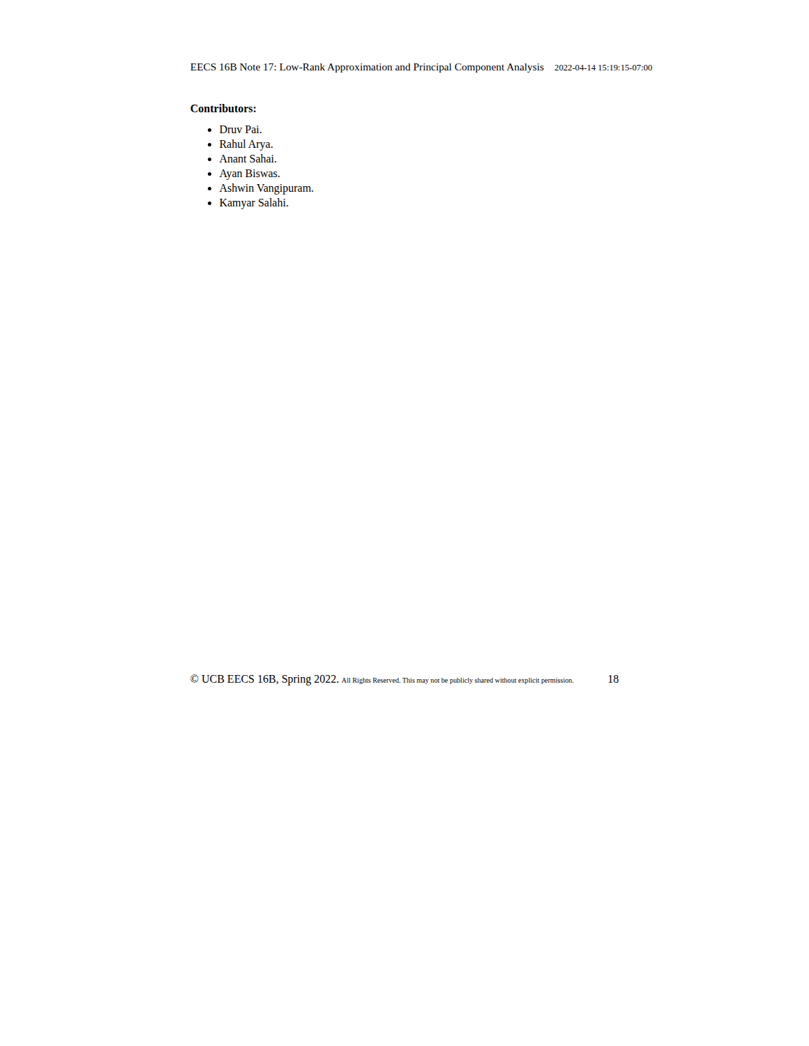EECS 16B Note 17: Low-Rank Approximation and Principal Component Analysis 2022-04-14 15:19:15-07:00
Contributors:
Druv Pai.
Rahul Arya.
Anant Sahai.
Ayan Biswas.
Ashwin Vangipuram.
Kamyar Salahi.
© UCB EECS 16B, Spring 2022. All Rights Reserved. This may not be publicly shared without explicit permission. 18